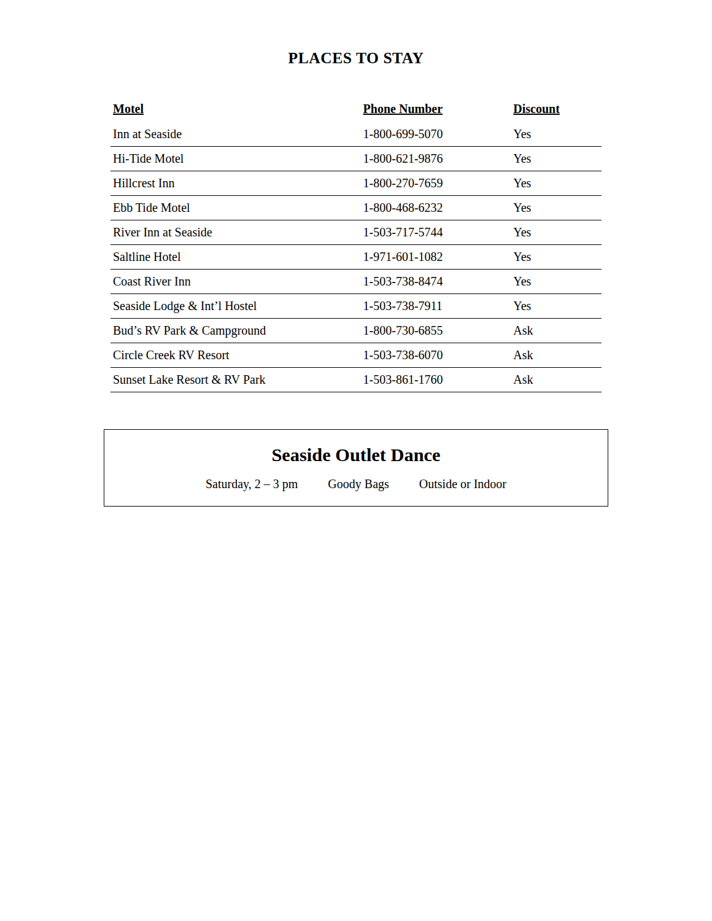PLACES TO STAY
| Motel | Phone Number | Discount |
| --- | --- | --- |
| Inn at Seaside | 1-800-699-5070 | Yes |
| Hi-Tide Motel | 1-800-621-9876 | Yes |
| Hillcrest Inn | 1-800-270-7659 | Yes |
| Ebb Tide Motel | 1-800-468-6232 | Yes |
| River Inn at Seaside | 1-503-717-5744 | Yes |
| Saltline Hotel | 1-971-601-1082 | Yes |
| Coast River Inn | 1-503-738-8474 | Yes |
| Seaside Lodge & Int’l Hostel | 1-503-738-7911 | Yes |
| Bud’s RV Park & Campground | 1-800-730-6855 | Ask |
| Circle Creek RV Resort | 1-503-738-6070 | Ask |
| Sunset Lake Resort & RV Park | 1-503-861-1760 | Ask |
Seaside Outlet Dance
Saturday, 2 – 3 pm Goody Bags Outside or Indoor